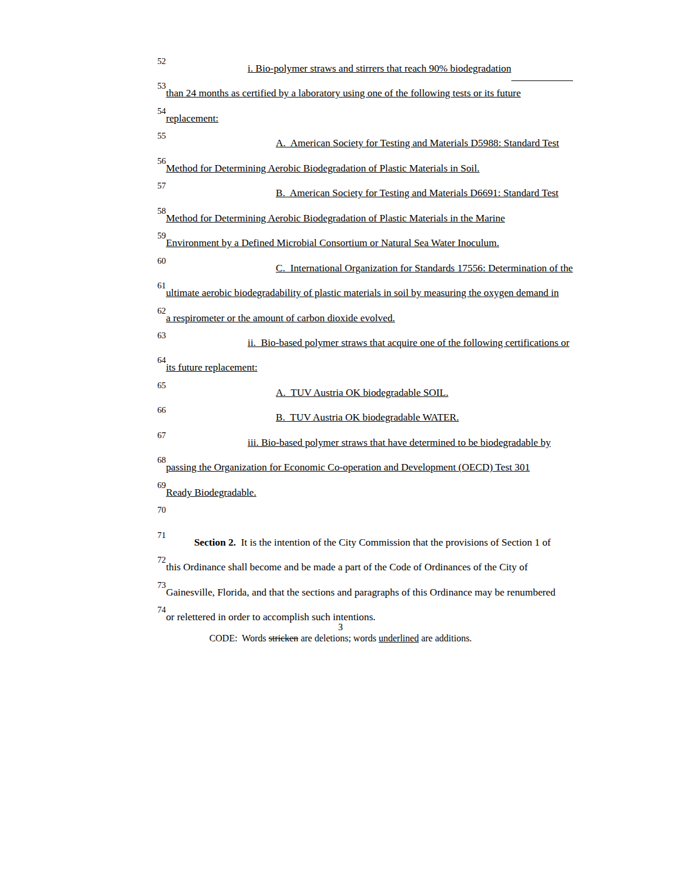| 52 | i. Bio-polymer straws and stirrers that reach 90% biodegradation |
| 53 | than 24 months as certified by a laboratory using one of the following tests or its future |
| 54 | replacement: |
| 55 | A. American Society for Testing and Materials D5988: Standard Test |
| 56 | Method for Determining Aerobic Biodegradation of Plastic Materials in Soil. |
| 57 | B. American Society for Testing and Materials D6691: Standard Test |
| 58 | Method for Determining Aerobic Biodegradation of Plastic Materials in the Marine |
| 59 | Environment by a Defined Microbial Consortium or Natural Sea Water Inoculum. |
| 60 | C. International Organization for Standards 17556: Determination of the |
| 61 | ultimate aerobic biodegradability of plastic materials in soil by measuring the oxygen demand in |
| 62 | a respirometer or the amount of carbon dioxide evolved. |
| 63 | ii. Bio-based polymer straws that acquire one of the following certifications or |
| 64 | its future replacement: |
| 65 | A. TUV Austria OK biodegradable SOIL. |
| 66 | B. TUV Austria OK biodegradable WATER. |
| 67 | iii. Bio-based polymer straws that have determined to be biodegradable by |
| 68 | passing the Organization for Economic Co-operation and Development (OECD) Test 301 |
| 69 | Ready Biodegradable. |
| 70 | |
| 71 | Section 2. It is the intention of the City Commission that the provisions of Section 1 of |
| 72 | this Ordinance shall become and be made a part of the Code of Ordinances of the City of |
| 73 | Gainesville, Florida, and that the sections and paragraphs of this Ordinance may be renumbered |
| 74 | or relettered in order to accomplish such intentions. |
3
CODE: Words stricken are deletions; words underlined are additions.